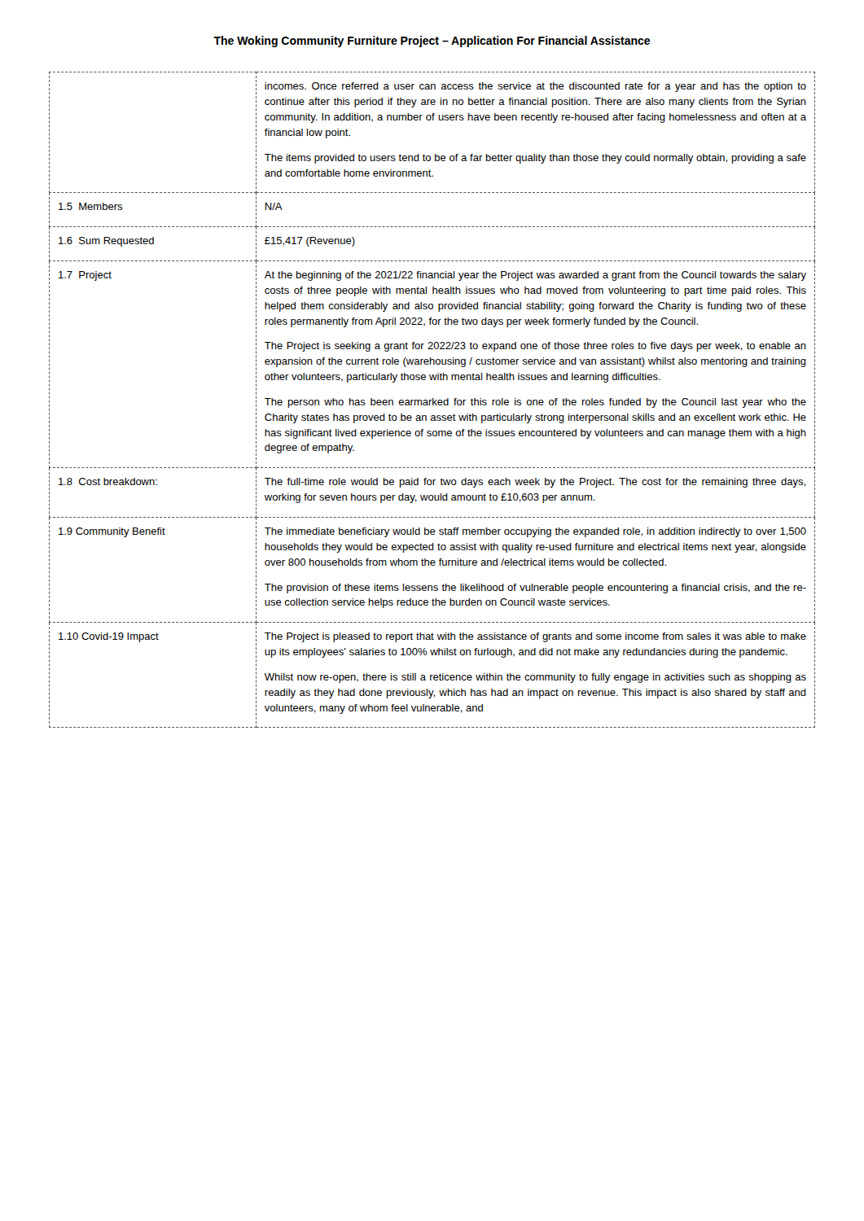The Woking Community Furniture Project – Application For Financial Assistance
| | incomes. Once referred a user can access the service at the discounted rate for a year and has the option to continue after this period if they are in no better a financial position. There are also many clients from the Syrian community. In addition, a number of users have been recently re-housed after facing homelessness and often at a financial low point. The items provided to users tend to be of a far better quality than those they could normally obtain, providing a safe and comfortable home environment. |
| 1.5 Members | N/A |
| 1.6 Sum Requested | £15,417 (Revenue) |
| 1.7 Project | At the beginning of the 2021/22 financial year the Project was awarded a grant from the Council towards the salary costs of three people with mental health issues who had moved from volunteering to part time paid roles. This helped them considerably and also provided financial stability; going forward the Charity is funding two of these roles permanently from April 2022, for the two days per week formerly funded by the Council. The Project is seeking a grant for 2022/23 to expand one of those three roles to five days per week, to enable an expansion of the current role (warehousing / customer service and van assistant) whilst also mentoring and training other volunteers, particularly those with mental health issues and learning difficulties. The person who has been earmarked for this role is one of the roles funded by the Council last year who the Charity states has proved to be an asset with particularly strong interpersonal skills and an excellent work ethic. He has significant lived experience of some of the issues encountered by volunteers and can manage them with a high degree of empathy. |
| 1.8 Cost breakdown: | The full-time role would be paid for two days each week by the Project. The cost for the remaining three days, working for seven hours per day, would amount to £10,603 per annum. |
| 1.9 Community Benefit | The immediate beneficiary would be staff member occupying the expanded role, in addition indirectly to over 1,500 households they would be expected to assist with quality re-used furniture and electrical items next year, alongside over 800 households from whom the furniture and /electrical items would be collected. The provision of these items lessens the likelihood of vulnerable people encountering a financial crisis, and the re-use collection service helps reduce the burden on Council waste services. |
| 1.10 Covid-19 Impact | The Project is pleased to report that with the assistance of grants and some income from sales it was able to make up its employees' salaries to 100% whilst on furlough, and did not make any redundancies during the pandemic. Whilst now re-open, there is still a reticence within the community to fully engage in activities such as shopping as readily as they had done previously, which has had an impact on revenue. This impact is also shared by staff and volunteers, many of whom feel vulnerable, and |